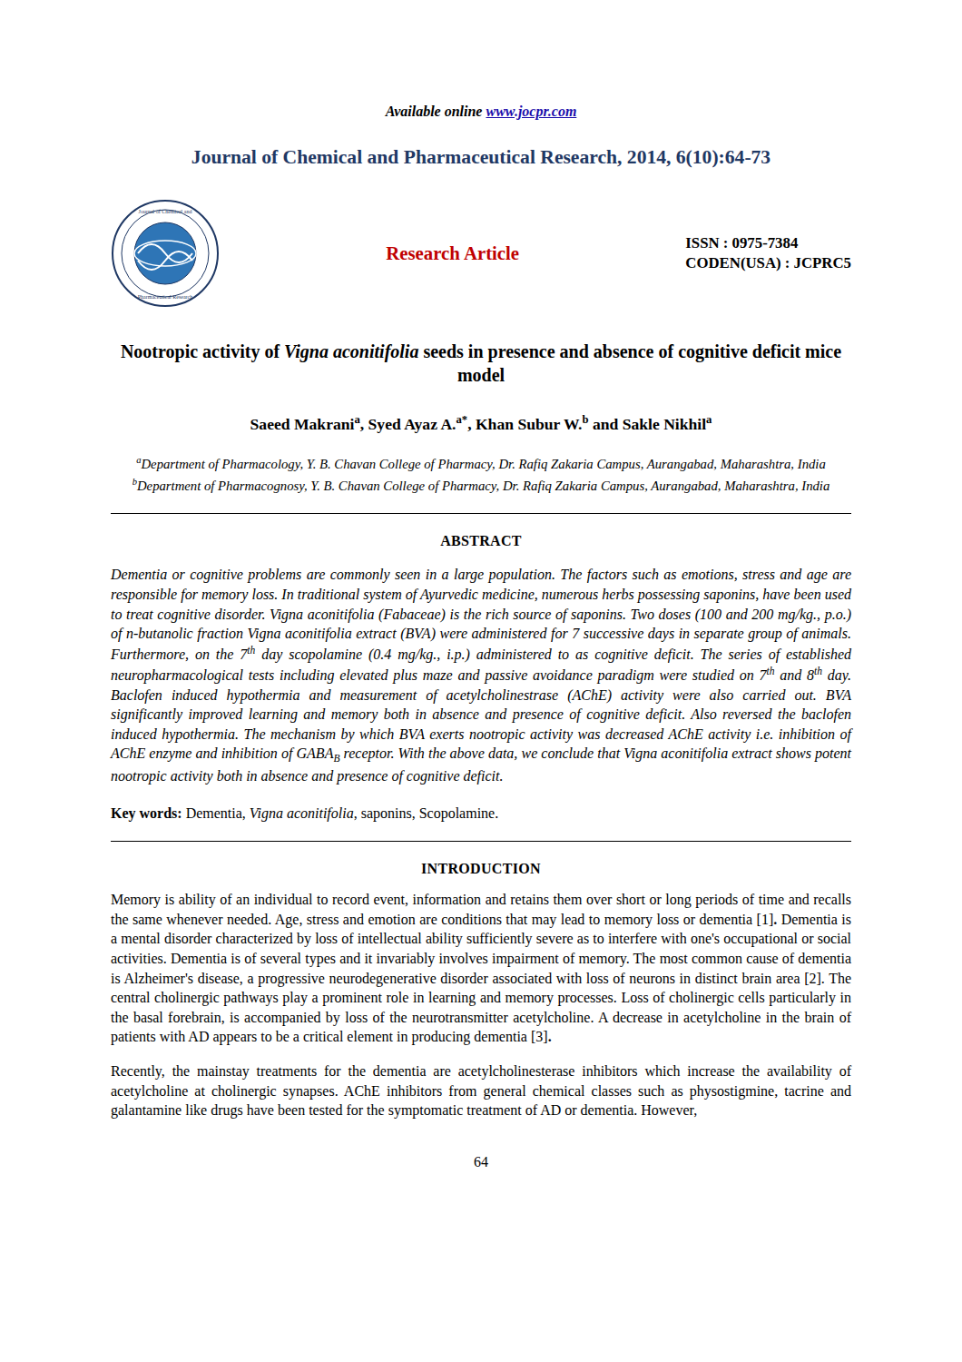Available online www.jocpr.com
Journal of Chemical and Pharmaceutical Research, 2014, 6(10):64-73
Journal of Chemical and Pharmaceutical Research
Research Article
ISSN : 0975-7384
CODEN(USA) : JCPRC5
Nootropic activity of Vigna aconitifolia seeds in presence and absence of cognitive deficit mice model
Saeed Makrania, Syed Ayaz A.a*, Khan Subur W.b and Sakle Nikhila
aDepartment of Pharmacology, Y. B. Chavan College of Pharmacy, Dr. Rafiq Zakaria Campus, Aurangabad, Maharashtra, India
bDepartment of Pharmacognosy, Y. B. Chavan College of Pharmacy, Dr. Rafiq Zakaria Campus, Aurangabad, Maharashtra, India
ABSTRACT
Dementia or cognitive problems are commonly seen in a large population. The factors such as emotions, stress and age are responsible for memory loss. In traditional system of Ayurvedic medicine, numerous herbs possessing saponins, have been used to treat cognitive disorder. Vigna aconitifolia (Fabaceae) is the rich source of saponins. Two doses (100 and 200 mg/kg., p.o.) of n-butanolic fraction Vigna aconitifolia extract (BVA) were administered for 7 successive days in separate group of animals. Furthermore, on the 7th day scopolamine (0.4 mg/kg., i.p.) administered to as cognitive deficit. The series of established neuropharmacological tests including elevated plus maze and passive avoidance paradigm were studied on 7th and 8th day. Baclofen induced hypothermia and measurement of acetylcholinestrase (AChE) activity were also carried out. BVA significantly improved learning and memory both in absence and presence of cognitive deficit. Also reversed the baclofen induced hypothermia. The mechanism by which BVA exerts nootropic activity was decreased AChE activity i.e. inhibition of AChE enzyme and inhibition of GABAB receptor. With the above data, we conclude that Vigna aconitifolia extract shows potent nootropic activity both in absence and presence of cognitive deficit.
Key words: Dementia, Vigna aconitifolia, saponins, Scopolamine.
INTRODUCTION
Memory is ability of an individual to record event, information and retains them over short or long periods of time and recalls the same whenever needed. Age, stress and emotion are conditions that may lead to memory loss or dementia [1]. Dementia is a mental disorder characterized by loss of intellectual ability sufficiently severe as to interfere with one's occupational or social activities. Dementia is of several types and it invariably involves impairment of memory. The most common cause of dementia is Alzheimer's disease, a progressive neurodegenerative disorder associated with loss of neurons in distinct brain area [2]. The central cholinergic pathways play a prominent role in learning and memory processes. Loss of cholinergic cells particularly in the basal forebrain, is accompanied by loss of the neurotransmitter acetylcholine. A decrease in acetylcholine in the brain of patients with AD appears to be a critical element in producing dementia [3].
Recently, the mainstay treatments for the dementia are acetylcholinesterase inhibitors which increase the availability of acetylcholine at cholinergic synapses. AChE inhibitors from general chemical classes such as physostigmine, tacrine and galantamine like drugs have been tested for the symptomatic treatment of AD or dementia. However,
64